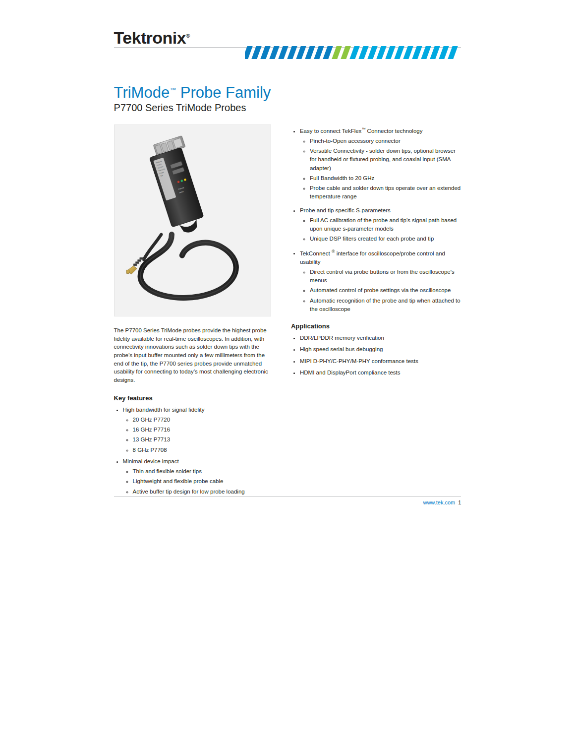Tektronix®
TriMode™ Probe Family
P7700 Series TriMode Probes
TriMode P7720 20 GHz Tektronix Probe S/N TriMode Select
The P7700 Series TriMode probes provide the highest probe fidelity available for real-time oscilloscopes. In addition, with connectivity innovations such as solder down tips with the probe’s input buffer mounted only a few millimeters from the end of the tip, the P7700 series probes provide unmatched usability for connecting to today’s most challenging electronic designs.
Key features
High bandwidth for signal fidelity
20 GHz P7720
16 GHz P7716
13 GHz P7713
8 GHz P7708
Minimal device impact
Thin and flexible solder tips
Lightweight and flexible probe cable
Active buffer tip design for low probe loading
Easy to connect TekFlex™ Connector technology
Pinch-to-Open accessory connector
Versatile Connectivity - solder down tips, optional browser for handheld or fixtured probing, and coaxial input (SMA adapter)
Full Bandwidth to 20 GHz
Probe cable and solder down tips operate over an extended temperature range
Probe and tip specific S-parameters
Full AC calibration of the probe and tip's signal path based upon unique s-parameter models
Unique DSP filters created for each probe and tip
TekConnect ® interface for oscilloscope/probe control and usability
Direct control via probe buttons or from the oscilloscope's menus
Automated control of probe settings via the oscilloscope
Automatic recognition of the probe and tip when attached to the oscilloscope
Applications
DDR/LPDDR memory verification
High speed serial bus debugging
MIPI D-PHY/C-PHY/M-PHY conformance tests
HDMI and DisplayPort compliance tests
www.tek.com1